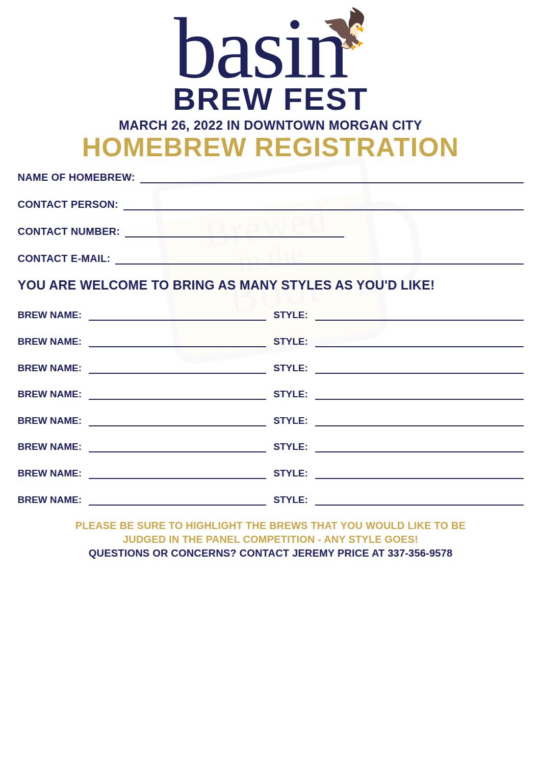Brewed in the Boot
🦅
basin
BREW FEST
MARCH 26, 2022 IN DOWNTOWN MORGAN CITY
HOMEBREW REGISTRATION
NAME OF HOMEBREW:
CONTACT PERSON:
CONTACT NUMBER:
CONTACT E-MAIL:
YOU ARE WELCOME TO BRING AS MANY STYLES AS YOU'D LIKE!
BREW NAME: STYLE:
BREW NAME: STYLE:
BREW NAME: STYLE:
BREW NAME: STYLE:
BREW NAME: STYLE:
BREW NAME: STYLE:
BREW NAME: STYLE:
BREW NAME: STYLE:
PLEASE BE SURE TO HIGHLIGHT THE BREWS THAT YOU WOULD LIKE TO BE
JUDGED IN THE PANEL COMPETITION - ANY STYLE GOES!
QUESTIONS OR CONCERNS? CONTACT JEREMY PRICE AT 337-356-9578